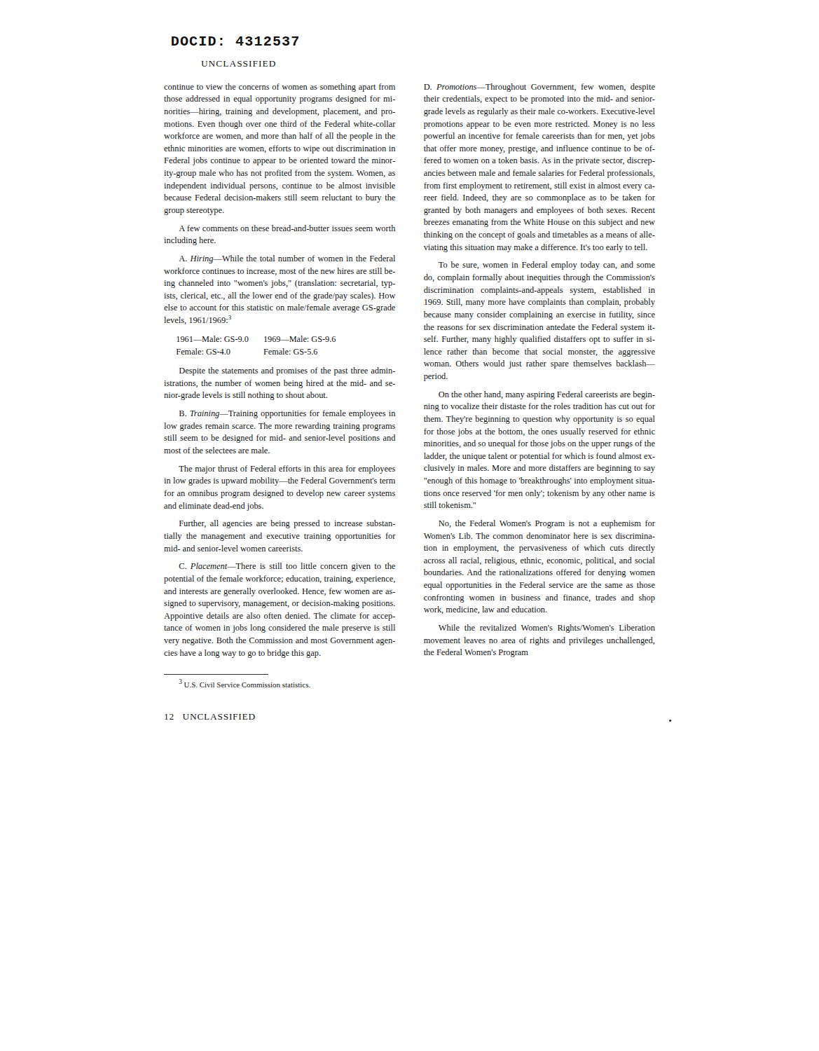DOCID: 4312537
UNCLASSIFIED
continue to view the concerns of women as something apart from those addressed in equal opportunity programs designed for minorities—hiring, training and development, placement, and promotions. Even though over one third of the Federal white-collar workforce are women, and more than half of all the people in the ethnic minorities are women, efforts to wipe out discrimination in Federal jobs continue to appear to be oriented toward the minority-group male who has not profited from the system. Women, as independent individual persons, continue to be almost invisible because Federal decision-makers still seem reluctant to bury the group stereotype.
A few comments on these bread-and-butter issues seem worth including here.
A. Hiring—While the total number of women in the Federal workforce continues to increase, most of the new hires are still being channeled into "women's jobs," (translation: secretarial, typists, clerical, etc., all the lower end of the grade/pay scales). How else to account for this statistic on male/female average GS-grade levels, 1961/1969:3
| 1961—Male: GS-9.0 | 1969—Male: GS-9.6 |
| Female: GS-4.0 | Female: GS-5.6 |
Despite the statements and promises of the past three administrations, the number of women being hired at the mid- and senior-grade levels is still nothing to shout about.
B. Training—Training opportunities for female employees in low grades remain scarce. The more rewarding training programs still seem to be designed for mid- and senior-level positions and most of the selectees are male.
The major thrust of Federal efforts in this area for employees in low grades is upward mobility—the Federal Government's term for an omnibus program designed to develop new career systems and eliminate dead-end jobs.
Further, all agencies are being pressed to increase substantially the management and executive training opportunities for mid- and senior-level women careerists.
C. Placement—There is still too little concern given to the potential of the female workforce; education, training, experience, and interests are generally overlooked. Hence, few women are assigned to supervisory, management, or decision-making positions. Appointive details are also often denied. The climate for acceptance of women in jobs long considered the male preserve is still very negative. Both the Commission and most Government agencies have a long way to go to bridge this gap.
3 U.S. Civil Service Commission statistics.
12 UNCLASSIFIED
D. Promotions—Throughout Government, few women, despite their credentials, expect to be promoted into the mid- and senior-grade levels as regularly as their male co-workers. Executive-level promotions appear to be even more restricted. Money is no less powerful an incentive for female careerists than for men, yet jobs that offer more money, prestige, and influence continue to be offered to women on a token basis. As in the private sector, discrepancies between male and female salaries for Federal professionals, from first employment to retirement, still exist in almost every career field. Indeed, they are so commonplace as to be taken for granted by both managers and employees of both sexes. Recent breezes emanating from the White House on this subject and new thinking on the concept of goals and timetables as a means of alleviating this situation may make a difference. It's too early to tell.
To be sure, women in Federal employ today can, and some do, complain formally about inequities through the Commission's discrimination complaints-and-appeals system, established in 1969. Still, many more have complaints than complain, probably because many consider complaining an exercise in futility, since the reasons for sex discrimination antedate the Federal system itself. Further, many highly qualified distaffers opt to suffer in silence rather than become that social monster, the aggressive woman. Others would just rather spare themselves backlash—period.
On the other hand, many aspiring Federal careerists are beginning to vocalize their distaste for the roles tradition has cut out for them. They're beginning to question why opportunity is so equal for those jobs at the bottom, the ones usually reserved for ethnic minorities, and so unequal for those jobs on the upper rungs of the ladder, the unique talent or potential for which is found almost exclusively in males. More and more distaffers are beginning to say "enough of this homage to 'breakthroughs' into employment situations once reserved 'for men only'; tokenism by any other name is still tokenism."
No, the Federal Women's Program is not a euphemism for Women's Lib. The common denominator here is sex discrimination in employment, the pervasiveness of which cuts directly across all racial, religious, ethnic, economic, political, and social boundaries. And the rationalizations offered for denying women equal opportunities in the Federal service are the same as those confronting women in business and finance, trades and shop work, medicine, law and education.
While the revitalized Women's Rights/Women's Liberation movement leaves no area of rights and privileges unchallenged, the Federal Women's Program
•